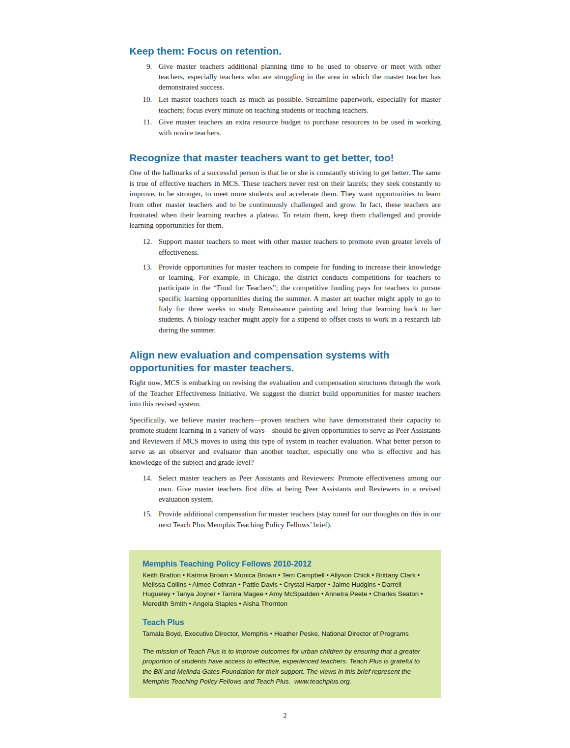Keep them: Focus on retention.
Give master teachers additional planning time to be used to observe or meet with other teachers, especially teachers who are struggling in the area in which the master teacher has demonstrated success.
Let master teachers teach as much as possible. Streamline paperwork, especially for master teachers; focus every minute on teaching students or teaching teachers.
Give master teachers an extra resource budget to purchase resources to be used in working with novice teachers.
Recognize that master teachers want to get better, too!
One of the hallmarks of a successful person is that he or she is constantly striving to get better. The same is true of effective teachers in MCS. These teachers never rest on their laurels; they seek constantly to improve, to be stronger, to meet more students and accelerate them. They want opportunities to learn from other master teachers and to be continuously challenged and grow. In fact, these teachers are frustrated when their learning reaches a plateau. To retain them, keep them challenged and provide learning opportunities for them.
Support master teachers to meet with other master teachers to promote even greater levels of effectiveness.
Provide opportunities for master teachers to compete for funding to increase their knowledge or learning. For example, in Chicago, the district conducts competitions for teachers to participate in the “Fund for Teachers”; the competitive funding pays for teachers to pursue specific learning opportunities during the summer. A master art teacher might apply to go to Italy for three weeks to study Renaissance painting and bring that learning back to her students. A biology teacher might apply for a stipend to offset costs to work in a research lab during the summer.
Align new evaluation and compensation systems with opportunities for master teachers.
Right now, MCS is embarking on revising the evaluation and compensation structures through the work of the Teacher Effectiveness Initiative. We suggest the district build opportunities for master teachers into this revised system.
Specifically, we believe master teachers—proven teachers who have demonstrated their capacity to promote student learning in a variety of ways—should be given opportunities to serve as Peer Assistants and Reviewers if MCS moves to using this type of system in teacher evaluation. What better person to serve as an observer and evaluator than another teacher, especially one who is effective and has knowledge of the subject and grade level?
Select master teachers as Peer Assistants and Reviewers: Promote effectiveness among our own. Give master teachers first dibs at being Peer Assistants and Reviewers in a revised evaluation system.
Provide additional compensation for master teachers (stay tuned for our thoughts on this in our next Teach Plus Memphis Teaching Policy Fellows’ brief).
Memphis Teaching Policy Fellows 2010-2012
Keith Bratton • Katrina Brown • Monica Brown • Terri Campbell • Allyson Chick • Brittany Clark • Melissa Collins • Aimee Cothran • Pattie Davis • Crystal Harper • Jaime Hudgins • Darrell Hugueley • Tanya Joyner • Tamira Magee • Amy McSpadden • Annetra Peete • Charles Seaton • Meredith Smith • Angela Staples • Aisha Thornton
Teach Plus
Tamala Boyd, Executive Director, Memphis • Heather Peske, National Director of Programs
The mission of Teach Plus is to improve outcomes for urban children by ensuring that a greater proportion of students have access to effective, experienced teachers. Teach Plus is grateful to the Bill and Melinda Gates Foundation for their support. The views in this brief represent the Memphis Teaching Policy Fellows and Teach Plus. www.teachplus.org.
2